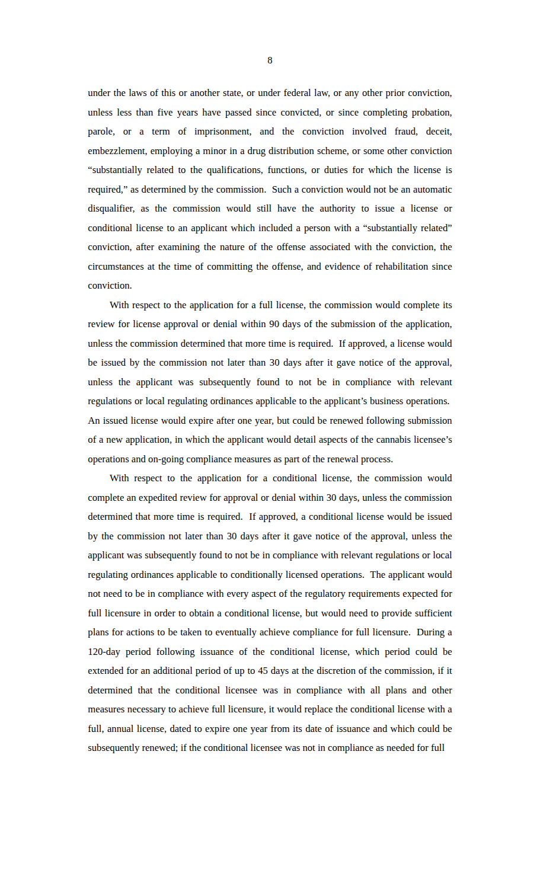8
under the laws of this or another state, or under federal law, or any other prior conviction, unless less than five years have passed since convicted, or since completing probation, parole, or a term of imprisonment, and the conviction involved fraud, deceit, embezzlement, employing a minor in a drug distribution scheme, or some other conviction “substantially related to the qualifications, functions, or duties for which the license is required,” as determined by the commission. Such a conviction would not be an automatic disqualifier, as the commission would still have the authority to issue a license or conditional license to an applicant which included a person with a “substantially related” conviction, after examining the nature of the offense associated with the conviction, the circumstances at the time of committing the offense, and evidence of rehabilitation since conviction.
With respect to the application for a full license, the commission would complete its review for license approval or denial within 90 days of the submission of the application, unless the commission determined that more time is required. If approved, a license would be issued by the commission not later than 30 days after it gave notice of the approval, unless the applicant was subsequently found to not be in compliance with relevant regulations or local regulating ordinances applicable to the applicant’s business operations. An issued license would expire after one year, but could be renewed following submission of a new application, in which the applicant would detail aspects of the cannabis licensee’s operations and on-going compliance measures as part of the renewal process.
With respect to the application for a conditional license, the commission would complete an expedited review for approval or denial within 30 days, unless the commission determined that more time is required. If approved, a conditional license would be issued by the commission not later than 30 days after it gave notice of the approval, unless the applicant was subsequently found to not be in compliance with relevant regulations or local regulating ordinances applicable to conditionally licensed operations. The applicant would not need to be in compliance with every aspect of the regulatory requirements expected for full licensure in order to obtain a conditional license, but would need to provide sufficient plans for actions to be taken to eventually achieve compliance for full licensure. During a 120-day period following issuance of the conditional license, which period could be extended for an additional period of up to 45 days at the discretion of the commission, if it determined that the conditional licensee was in compliance with all plans and other measures necessary to achieve full licensure, it would replace the conditional license with a full, annual license, dated to expire one year from its date of issuance and which could be subsequently renewed; if the conditional licensee was not in compliance as needed for full